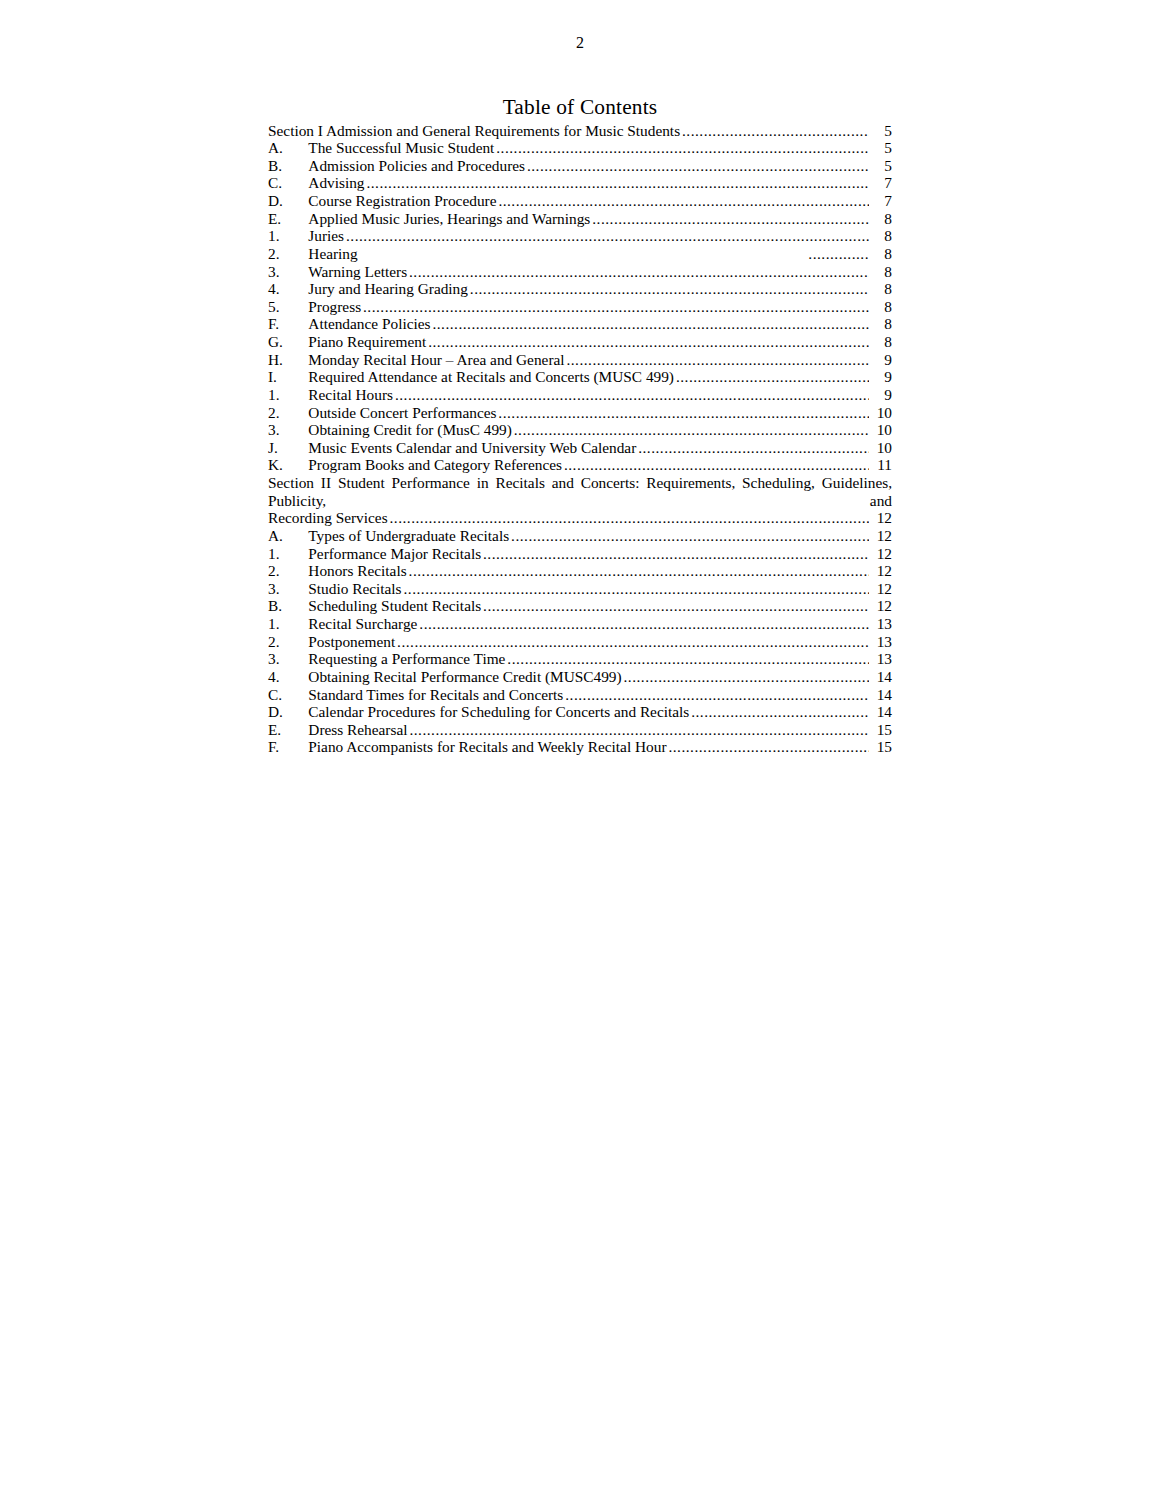2
Table of Contents
Section I Admission and General Requirements for Music Students ........................................................................... 5
A. The Successful Music Student ................................................................................................................. 5
B. Admission Policies and Procedures ....................................................................................................... 5
C. Advising ................................................................................................................................. 7
D. Course Registration Procedure ............................................................................................................. 7
E. Applied Music Juries, Hearings and Warnings ............................................................................. 8
1. Juries ......................................................................................................................................... 8
2. Hearing .............. 8
3. Warning Letters ....................................................................................................................... 8
4. Jury and Hearing Grading ......................................................................................................... 8
5. Progress ..................................................................................................................................... 8
F. Attendance Policies ............................................................................................................. 8
G. Piano Requirement ................................................................................................................. 8
H. Monday Recital Hour – Area and General ..................................................................................... 9
I. Required Attendance at Recitals and Concerts (MUSC 499) ......................................................... 9
1. Recital Hours ............................................................................................................................. 9
2. Outside Concert Performances ................................................................................................. 10
3. Obtaining Credit for (MusC 499) ............................................................................................. 10
J. Music Events Calendar and University Web Calendar ................................................................. 10
K. Program Books and Category References ................................................................................. 11
Section II Student Performance in Recitals and Concerts: Requirements, Scheduling, Guidelines, Publicity, and
Recording Services ................................................................................................................................. 12
A. Types of Undergraduate Recitals ......................................................................................................... 12
1. Performance Major Recitals ......................................................................................................... 12
2. Honors Recitals ......................................................................................................................... 12
3. Studio Recitals ............................................................................................................................. 12
B. Scheduling Student Recitals ................................................................................................................. 12
1. Recital Surcharge ......................................................................................................................... 13
2. Postponement ............................................................................................................................. 13
3. Requesting a Performance Time ............................................................................................. 13
4. Obtaining Recital Performance Credit (MUSC499) ................................................................. 14
C. Standard Times for Recitals and Concerts ................................................................................................. 14
D. Calendar Procedures for Scheduling for Concerts and Recitals ..................................................... 14
E. Dress Rehearsal ................................................................................................................................. 15
F. Piano Accompanists for Recitals and Weekly Recital Hour ......................................................... 15